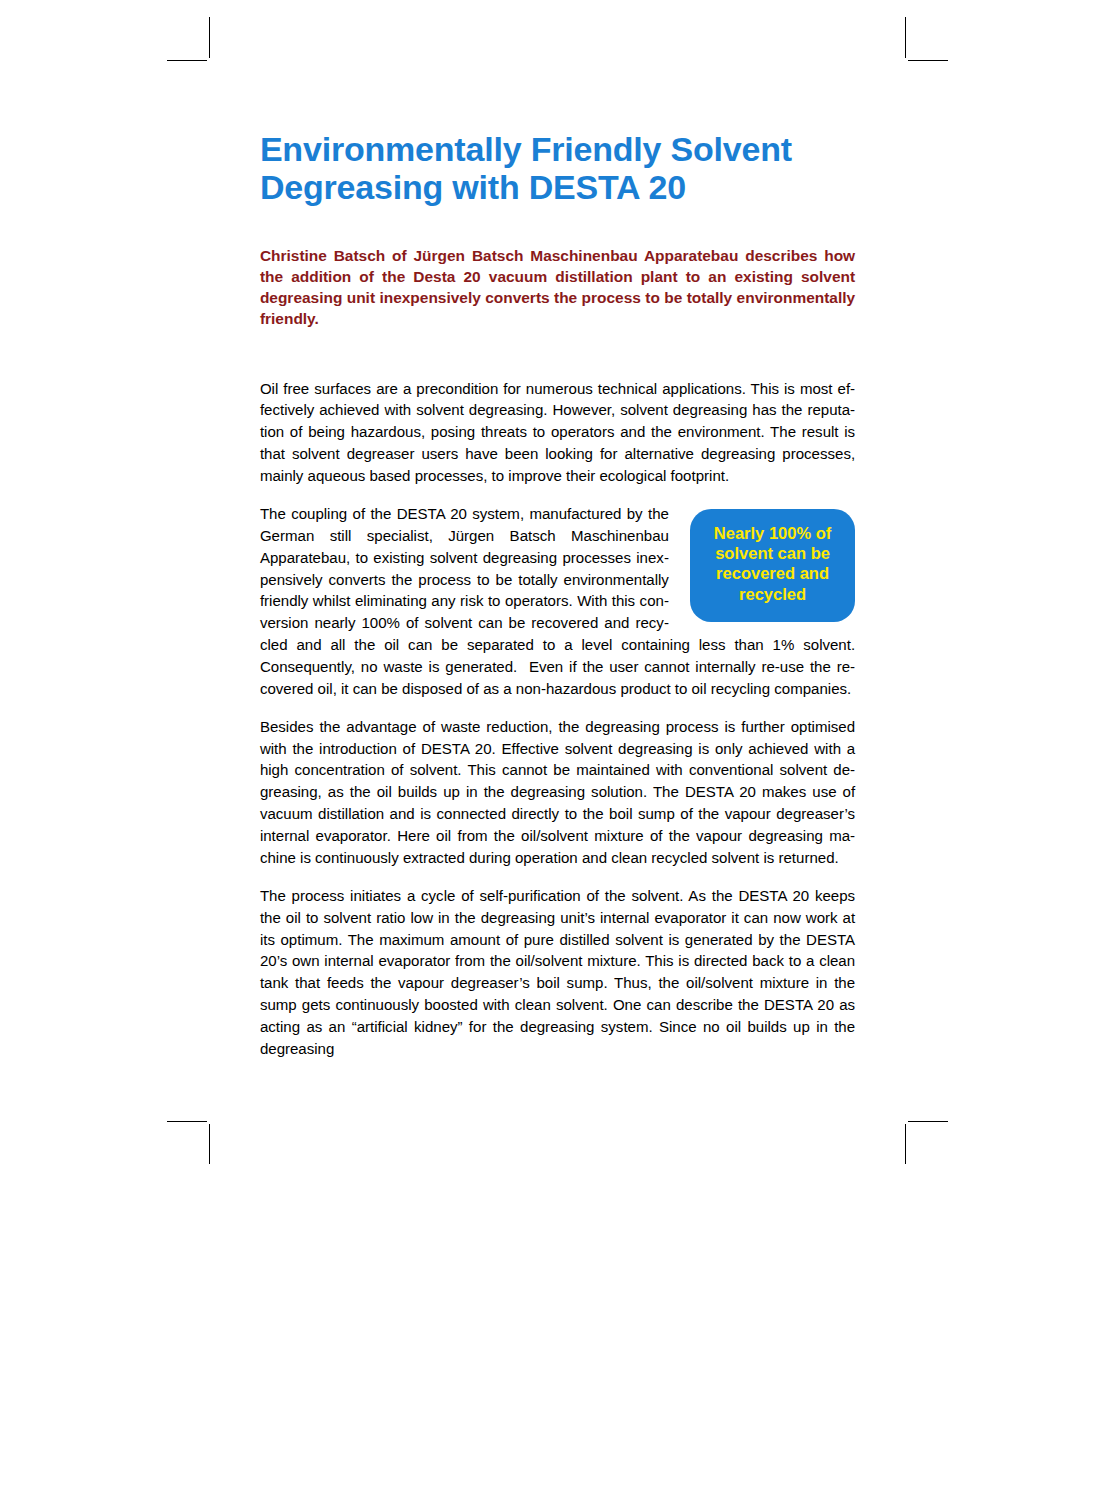Environmentally Friendly Solvent Degreasing with DESTA 20
Christine Batsch of Jürgen Batsch Maschinenbau Apparatebau describes how the addition of the Desta 20 vacuum distillation plant to an existing solvent degreasing unit inexpensively converts the process to be totally environmentally friendly.
Oil free surfaces are a precondition for numerous technical applications. This is most effectively achieved with solvent degreasing. However, solvent degreasing has the reputation of being hazardous, posing threats to operators and the environment. The result is that solvent degreaser users have been looking for alternative degreasing processes, mainly aqueous based processes, to improve their ecological footprint.
Nearly 100% of solvent can be recovered and recycled
The coupling of the DESTA 20 system, manufactured by the German still specialist, Jürgen Batsch Maschinenbau Apparatebau, to existing solvent degreasing processes inexpensively converts the process to be totally environmentally friendly whilst eliminating any risk to operators. With this conversion nearly 100% of solvent can be recovered and recycled and all the oil can be separated to a level containing less than 1% solvent. Consequently, no waste is generated. Even if the user cannot internally re-use the recovered oil, it can be disposed of as a non-hazardous product to oil recycling companies.
Besides the advantage of waste reduction, the degreasing process is further optimised with the introduction of DESTA 20. Effective solvent degreasing is only achieved with a high concentration of solvent. This cannot be maintained with conventional solvent degreasing, as the oil builds up in the degreasing solution. The DESTA 20 makes use of vacuum distillation and is connected directly to the boil sump of the vapour degreaser’s internal evaporator. Here oil from the oil/solvent mixture of the vapour degreasing machine is continuously extracted during operation and clean recycled solvent is returned.
The process initiates a cycle of self-purification of the solvent. As the DESTA 20 keeps the oil to solvent ratio low in the degreasing unit’s internal evaporator it can now work at its optimum. The maximum amount of pure distilled solvent is generated by the DESTA 20’s own internal evaporator from the oil/solvent mixture. This is directed back to a clean tank that feeds the vapour degreaser’s boil sump. Thus, the oil/solvent mixture in the sump gets continuously boosted with clean solvent. One can describe the DESTA 20 as acting as an “artificial kidney” for the degreasing system. Since no oil builds up in the degreasing